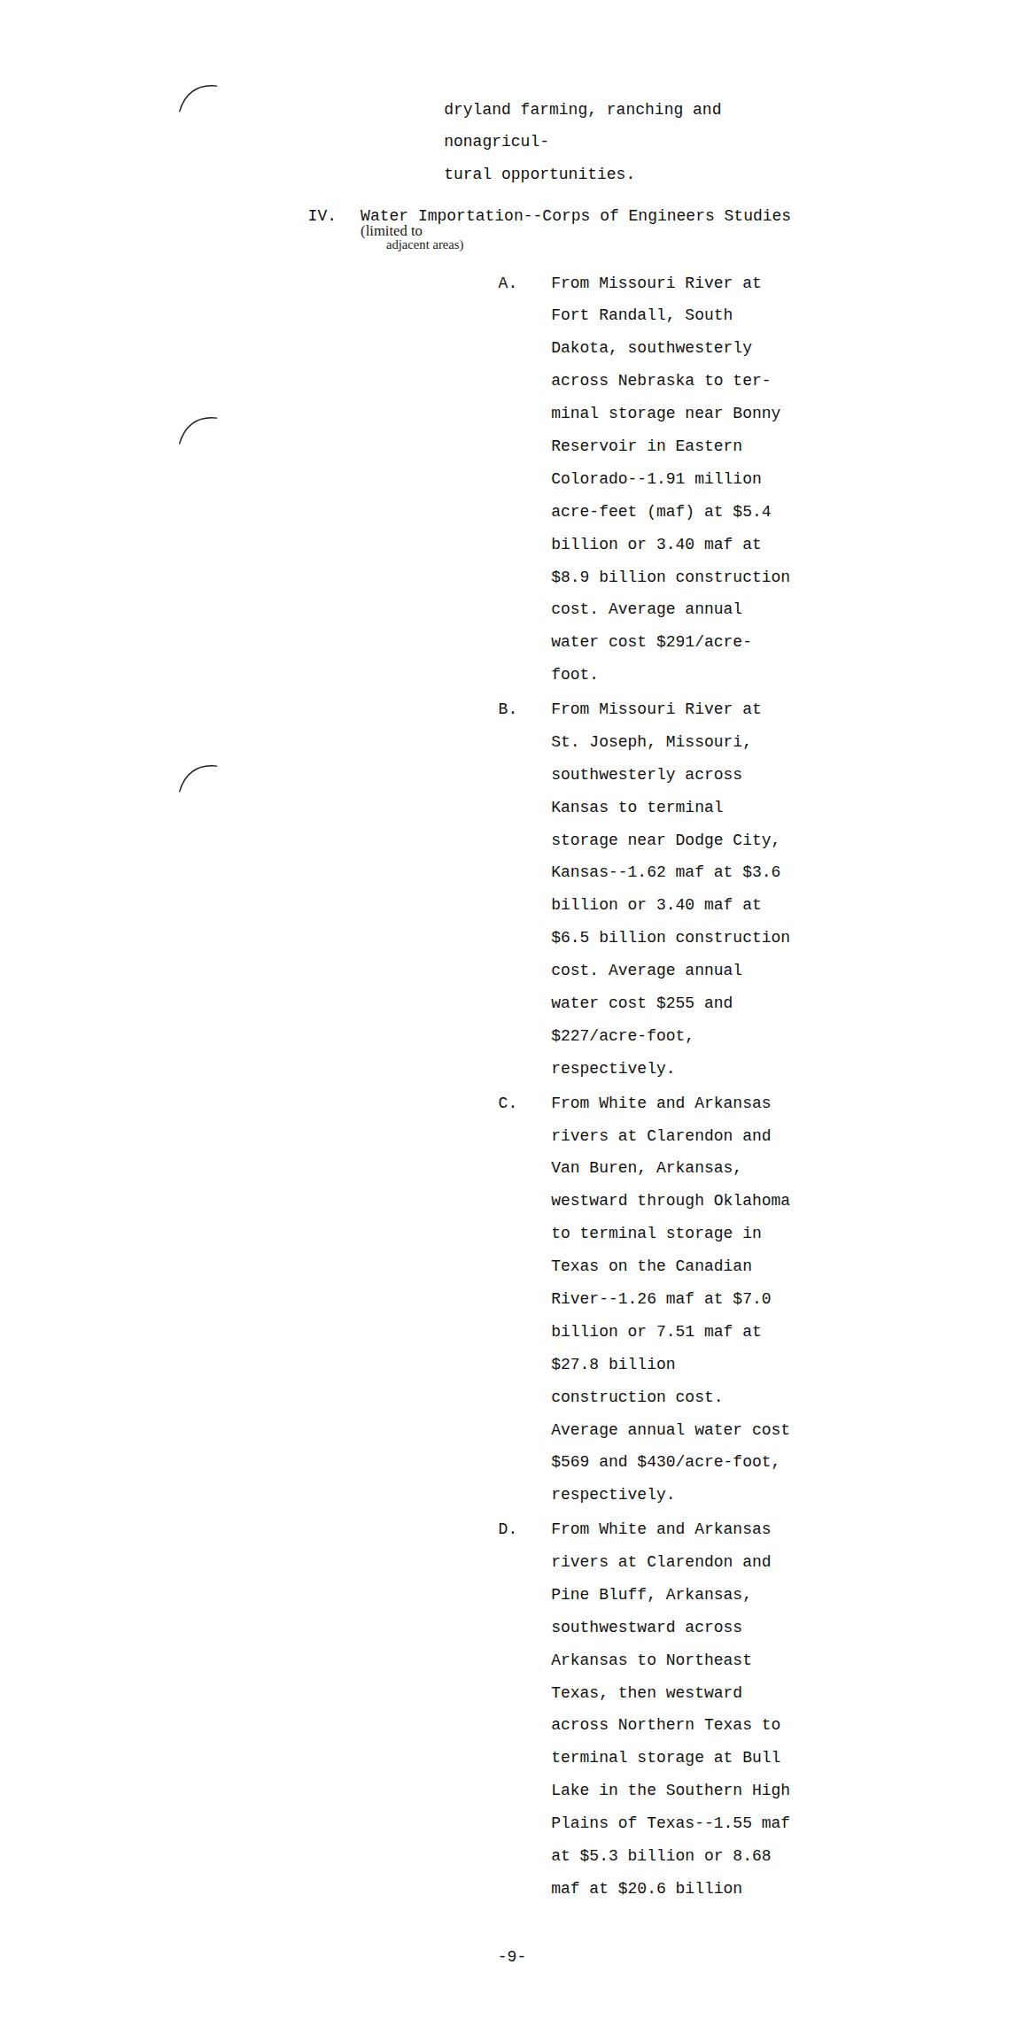dryland farming, ranching and nonagricul-
tural opportunities.
IV.
Water Importation--Corps of Engineers Studies (limited toadjacent areas)(limited to adjacent areas)
A.
From Missouri River at Fort Randall, South Dakota, southwesterly across Nebraska to ter- minal storage near Bonny Reservoir in Eastern Colorado--1.91 million acre-feet (maf) at $5.4 billion or 3.40 maf at $8.9 billion construction cost. Average annual water cost $291/acre-foot.
B.
From Missouri River at St. Joseph, Missouri, southwesterly across Kansas to terminal storage near Dodge City, Kansas--1.62 maf at $3.6 billion or 3.40 maf at $6.5 billion construction cost. Average annual water cost $255 and $227/acre-foot, respectively.
C.
From White and Arkansas rivers at Clarendon and Van Buren, Arkansas, westward through Oklahoma to terminal storage in Texas on the Canadian River--1.26 maf at $7.0 billion or 7.51 maf at $27.8 billion construction cost. Average annual water cost $569 and $430/acre-foot, respectively.
D.
From White and Arkansas rivers at Clarendon and Pine Bluff, Arkansas, southwestward across Arkansas to Northeast Texas, then westward across Northern Texas to terminal storage at Bull Lake in the Southern High Plains of Texas--1.55 maf at $5.3 billion or 8.68 maf at $20.6 billion
-9-